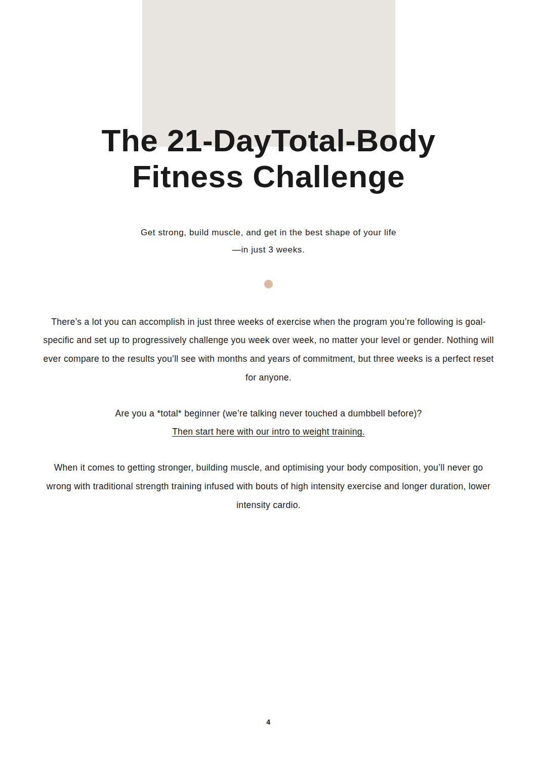The 21-DayTotal-Body
Fitness Challenge
Get strong, build muscle, and get in the best shape of your life
—in just 3 weeks.
There’s a lot you can accomplish in just three weeks of exercise when the program you’re following is goal-specific and set up to progressively challenge you week over week, no matter your level or gender. Nothing will ever compare to the results you’ll see with months and years of commitment, but three weeks is a perfect reset for anyone.
Are you a *total* beginner (we’re talking never touched a dumbbell before)?
Then start here with our intro to weight training.
When it comes to getting stronger, building muscle, and optimising your body composition, you’ll never go wrong with traditional strength training infused with bouts of high intensity exercise and longer duration, lower intensity cardio.
4